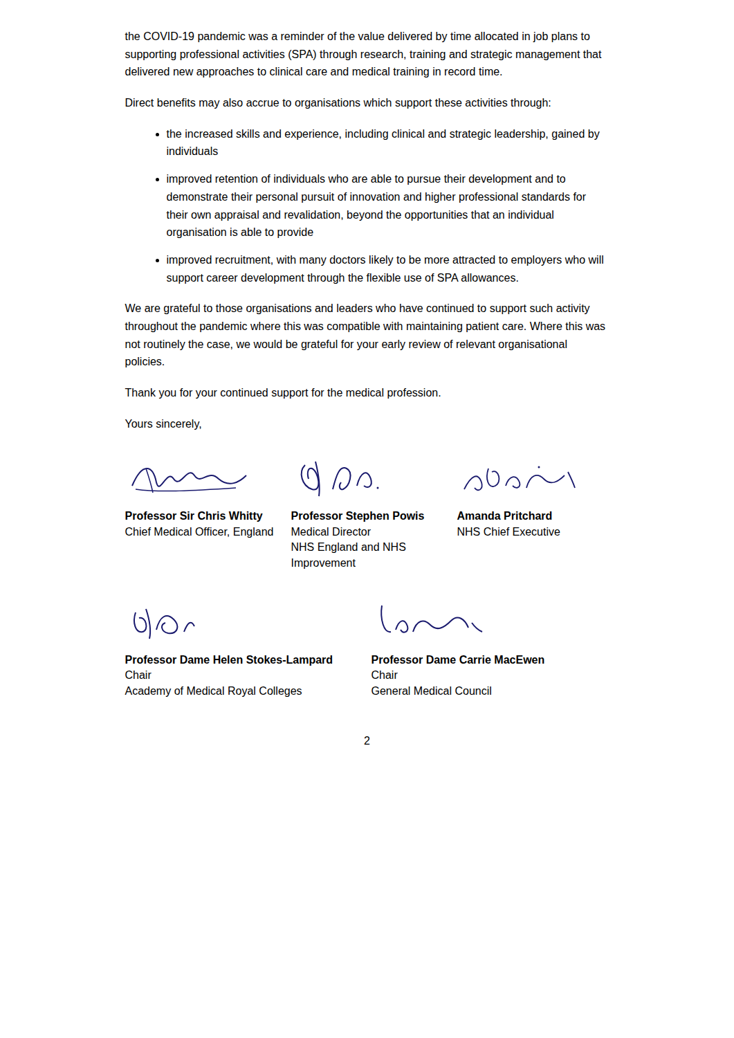the COVID-19 pandemic was a reminder of the value delivered by time allocated in job plans to supporting professional activities (SPA) through research, training and strategic management that delivered new approaches to clinical care and medical training in record time.
Direct benefits may also accrue to organisations which support these activities through:
the increased skills and experience, including clinical and strategic leadership, gained by individuals
improved retention of individuals who are able to pursue their development and to demonstrate their personal pursuit of innovation and higher professional standards for their own appraisal and revalidation, beyond the opportunities that an individual organisation is able to provide
improved recruitment, with many doctors likely to be more attracted to employers who will support career development through the flexible use of SPA allowances.
We are grateful to those organisations and leaders who have continued to support such activity throughout the pandemic where this was compatible with maintaining patient care. Where this was not routinely the case, we would be grateful for your early review of relevant organisational policies.
Thank you for your continued support for the medical profession.
Yours sincerely,
Professor Sir Chris Whitty
Chief Medical Officer, England
Professor Stephen Powis
Medical Director
NHS England and NHS Improvement
Amanda Pritchard
NHS Chief Executive
Professor Dame Helen Stokes-Lampard
Chair
Academy of Medical Royal Colleges
Professor Dame Carrie MacEwen
Chair
General Medical Council
2